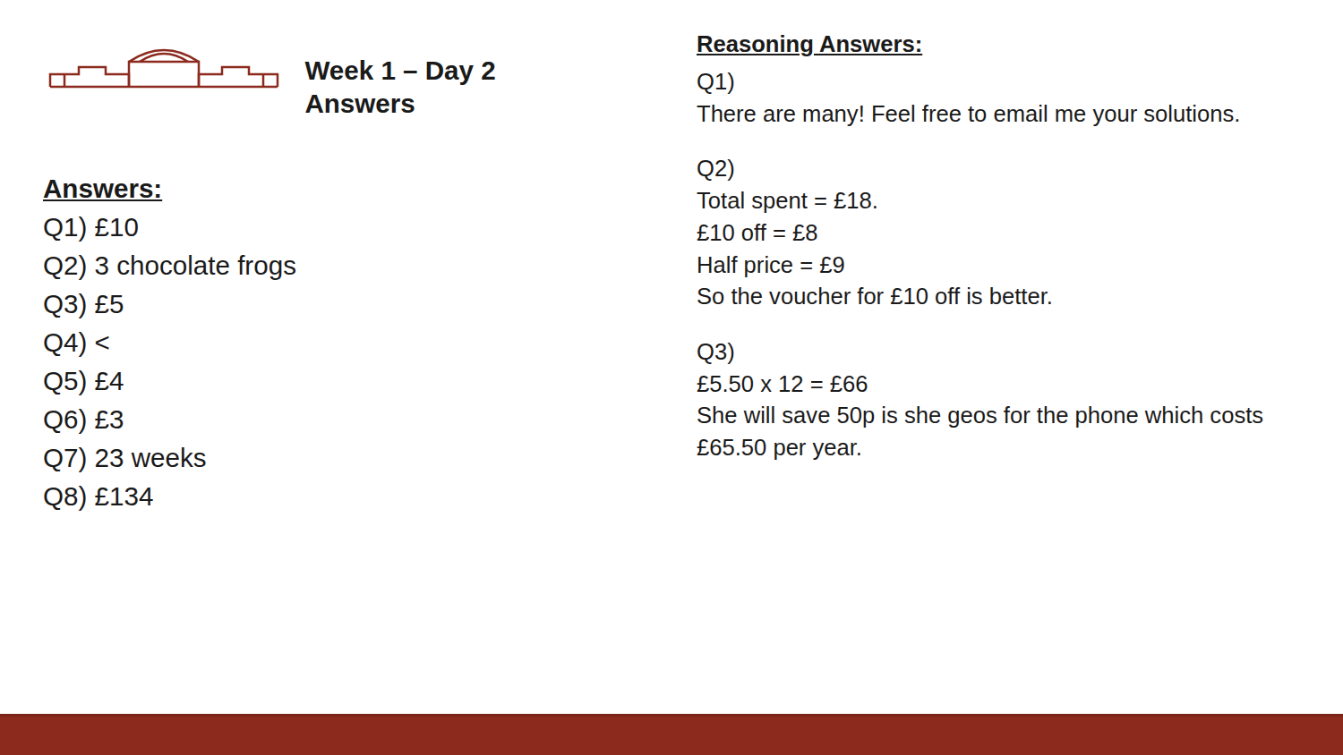Week 1 – Day 2
Answers
Answers:
Q1) £10
Q2) 3 chocolate frogs
Q3) £5
Q4) <
Q5) £4
Q6) £3
Q7) 23 weeks
Q8) £134
Reasoning Answers:
Q1)
There are many! Feel free to email me your solutions.
Q2)
Total spent = £18.
£10 off = £8
Half price = £9
So the voucher for £10 off is better.
Q3)
£5.50 x 12 = £66
She will save 50p is she geos for the phone which costs £65.50 per year.